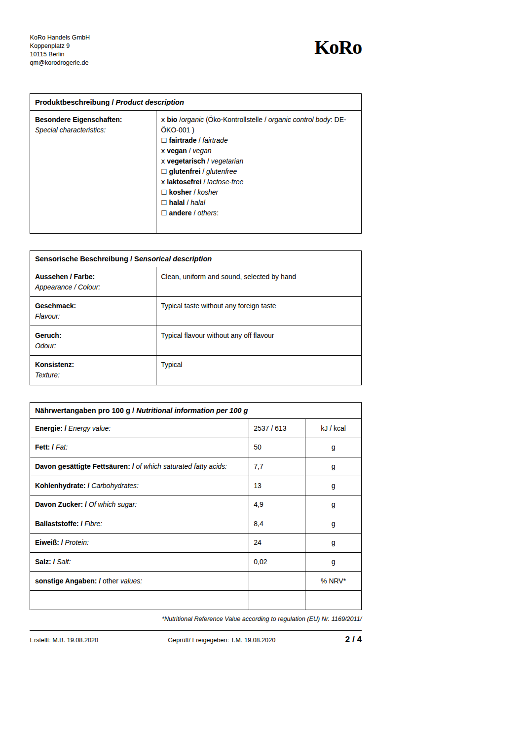KoRo Handels GmbH
Koppenplatz 9
10115 Berlin
qm@korodrogerie.de
KoRo
| Produktbeschreibung / Product description |
| --- |
| Besondere Eigenschaften: Special characteristics: | x bio / organic (Öko-Kontrollstelle / organic control body : DE-ÖKO-001 ) ☐ fairtrade / fairtrade x vegan / vegan x vegetarisch / vegetarian ☐ glutenfrei / glutenfree x laktosefrei / lactose-free ☐ kosher / kosher ☐ halal / halal ☐ andere / others : |
| Sensorische Beschreibung / S ensorical description |
| --- |
| Aussehen / Farbe: Appearance / Colour: | Clean, uniform and sound, selected by hand |
| Geschmack: Flavour: | Typical taste without any foreign taste |
| Geruch: Odour: | Typical flavour without any off flavour |
| Konsistenz: Texture: | Typical |
| Nährwertangaben pro 100 g / Nutritional information per 100 g |
| --- |
| Energie: / Energy value: | 2537 / 613 | kJ / kcal |
| Fett: / Fat: | 50 | g |
| Davon gesättigte Fettsäuren: / of which saturated fatty acids: | 7,7 | g |
| Kohlenhydrate: / Carbohydrates: | 13 | g |
| Davon Zucker: / Of which sugar: | 4,9 | g |
| Ballaststoffe: / Fibre: | 8,4 | g |
| Eiweiß: / Protein: | 24 | g |
| Salz: / Salt: | 0,02 | g |
| sonstige Angaben: / other values: | | % NRV* |
*Nutritional Reference Value according to regulation (EU) Nr. 1169/2011/
Erstellt: M.B. 19.08.2020 Geprüft/ Freigegeben: T.M. 19.08.2020 2 / 4